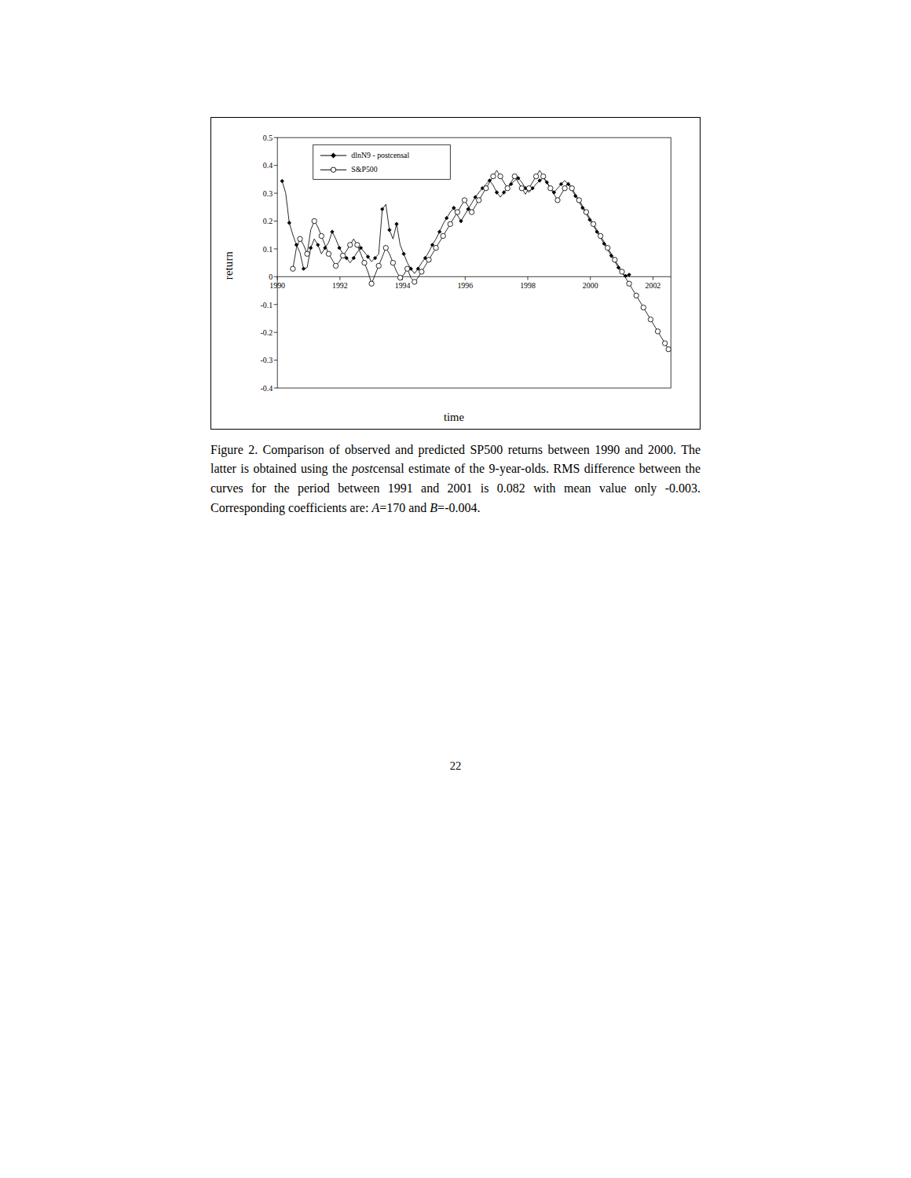return
Comparison of observed and predicted SP500 returns between 1990 and 2002 0.5 0.4 0.3 0.2 0.1 0 -0.1 -0.2 -0.3 -0.4 1990 1992 1994 1996 1998 2000 2002 dlnN9 - postcensal S&P500
time
Figure 2. Comparison of observed and predicted SP500 returns between 1990 and 2000. The latter is obtained using the postcensal estimate of the 9-year-olds. RMS difference between the curves for the period between 1991 and 2001 is 0.082 with mean value only -0.003. Corresponding coefficients are: A=170 and B=-0.004.
22